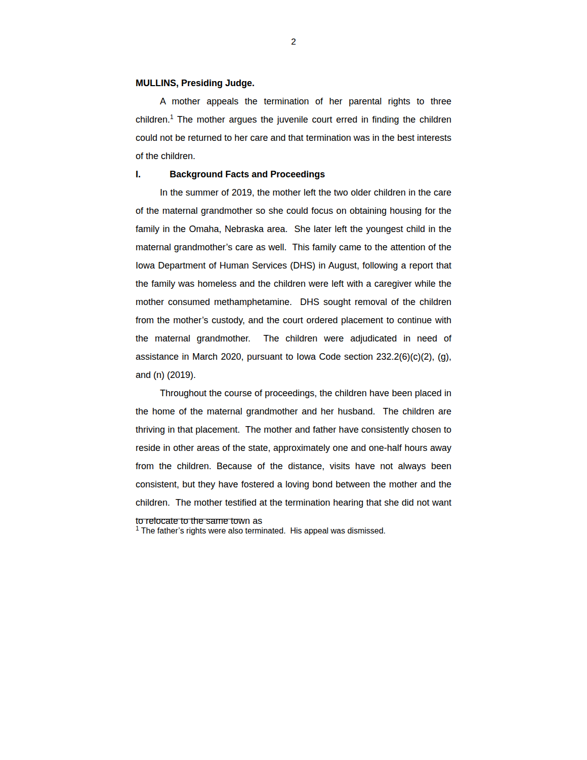2
MULLINS, Presiding Judge.
A mother appeals the termination of her parental rights to three children.1 The mother argues the juvenile court erred in finding the children could not be returned to her care and that termination was in the best interests of the children.
I. Background Facts and Proceedings
In the summer of 2019, the mother left the two older children in the care of the maternal grandmother so she could focus on obtaining housing for the family in the Omaha, Nebraska area. She later left the youngest child in the maternal grandmother’s care as well. This family came to the attention of the Iowa Department of Human Services (DHS) in August, following a report that the family was homeless and the children were left with a caregiver while the mother consumed methamphetamine. DHS sought removal of the children from the mother’s custody, and the court ordered placement to continue with the maternal grandmother. The children were adjudicated in need of assistance in March 2020, pursuant to Iowa Code section 232.2(6)(c)(2), (g), and (n) (2019).
Throughout the course of proceedings, the children have been placed in the home of the maternal grandmother and her husband. The children are thriving in that placement. The mother and father have consistently chosen to reside in other areas of the state, approximately one and one-half hours away from the children. Because of the distance, visits have not always been consistent, but they have fostered a loving bond between the mother and the children. The mother testified at the termination hearing that she did not want to relocate to the same town as
1 The father’s rights were also terminated. His appeal was dismissed.